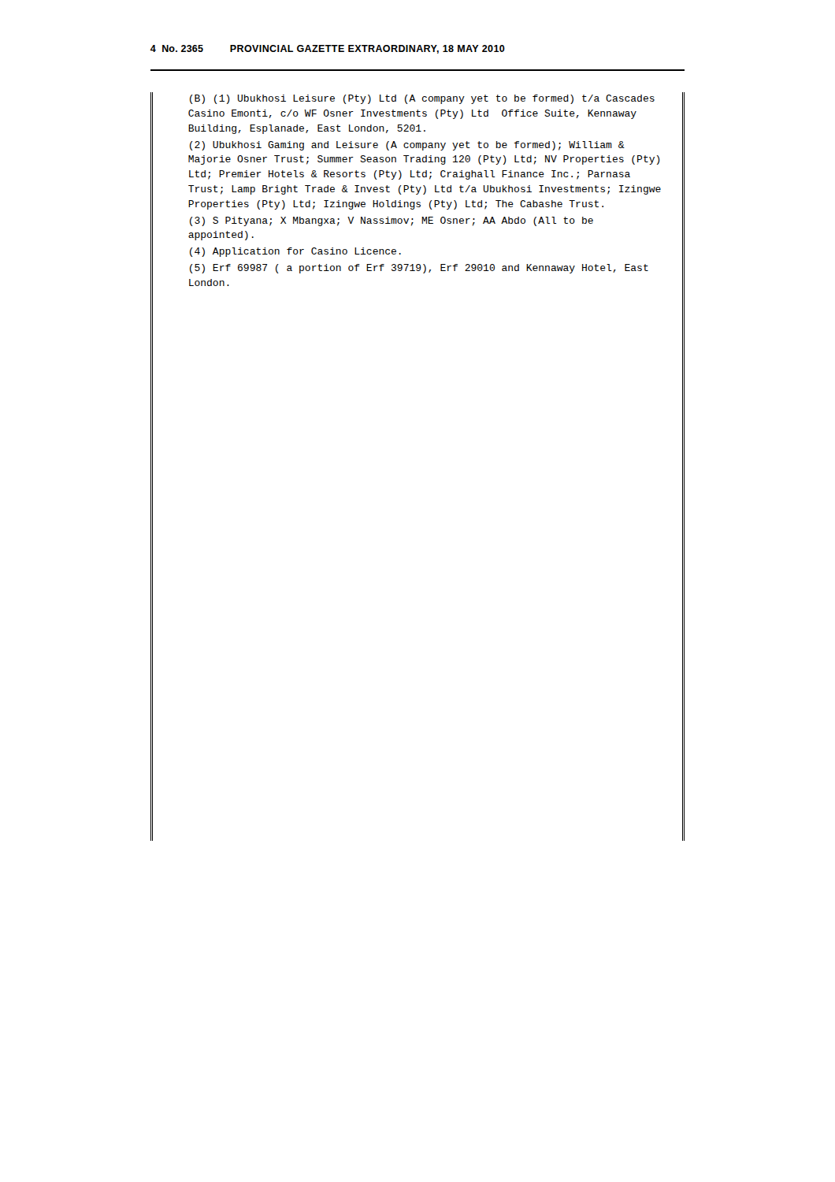4 No. 2365 PROVINCIAL GAZETTE EXTRAORDINARY, 18 MAY 2010
(B) (1) Ubukhosi Leisure (Pty) Ltd (A company yet to be formed) t/a Cascades Casino Emonti, c/o WF Osner Investments (Pty) Ltd Office Suite, Kennaway Building, Esplanade, East London, 5201.
(2) Ubukhosi Gaming and Leisure (A company yet to be formed); William & Majorie Osner Trust; Summer Season Trading 120 (Pty) Ltd; NV Properties (Pty) Ltd; Premier Hotels & Resorts (Pty) Ltd; Craighall Finance Inc.; Parnasa Trust; Lamp Bright Trade & Invest (Pty) Ltd t/a Ubukhosi Investments; Izingwe Properties (Pty) Ltd; Izingwe Holdings (Pty) Ltd; The Cabashe Trust.
(3) S Pityana; X Mbangxa; V Nassimov; ME Osner; AA Abdo (All to be appointed).
(4) Application for Casino Licence.
(5) Erf 69987 ( a portion of Erf 39719), Erf 29010 and Kennaway Hotel, East London.